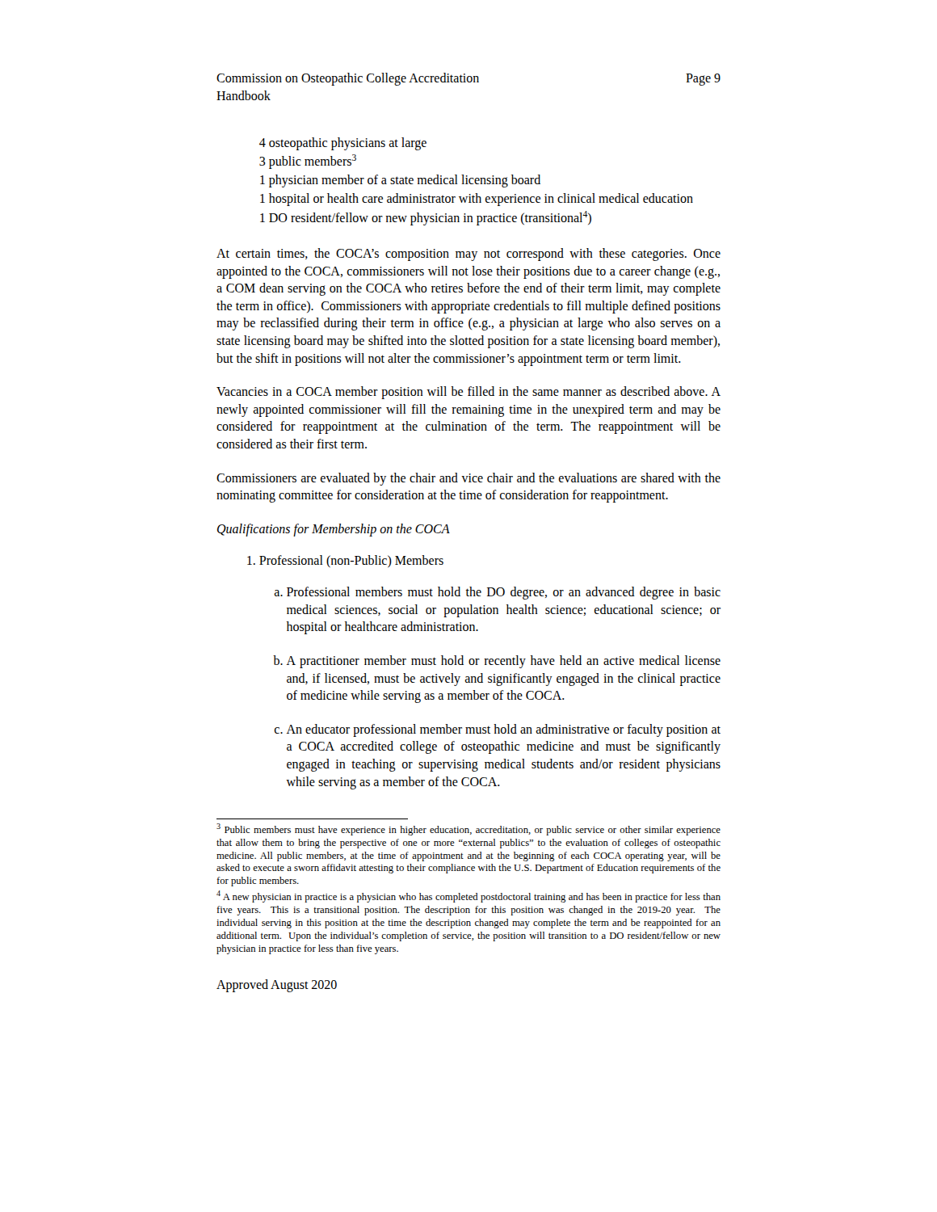Commission on Osteopathic College Accreditation
Handbook
Page 9
4 osteopathic physicians at large
3 public members3
1 physician member of a state medical licensing board
1 hospital or health care administrator with experience in clinical medical education
1 DO resident/fellow or new physician in practice (transitional4)
At certain times, the COCA’s composition may not correspond with these categories. Once appointed to the COCA, commissioners will not lose their positions due to a career change (e.g., a COM dean serving on the COCA who retires before the end of their term limit, may complete the term in office). Commissioners with appropriate credentials to fill multiple defined positions may be reclassified during their term in office (e.g., a physician at large who also serves on a state licensing board may be shifted into the slotted position for a state licensing board member), but the shift in positions will not alter the commissioner’s appointment term or term limit.
Vacancies in a COCA member position will be filled in the same manner as described above. A newly appointed commissioner will fill the remaining time in the unexpired term and may be considered for reappointment at the culmination of the term. The reappointment will be considered as their first term.
Commissioners are evaluated by the chair and vice chair and the evaluations are shared with the nominating committee for consideration at the time of consideration for reappointment.
Qualifications for Membership on the COCA
Professional (non-Public) Members
Professional members must hold the DO degree, or an advanced degree in basic medical sciences, social or population health science; educational science; or hospital or healthcare administration.
A practitioner member must hold or recently have held an active medical license and, if licensed, must be actively and significantly engaged in the clinical practice of medicine while serving as a member of the COCA.
An educator professional member must hold an administrative or faculty position at a COCA accredited college of osteopathic medicine and must be significantly engaged in teaching or supervising medical students and/or resident physicians while serving as a member of the COCA.
3 Public members must have experience in higher education, accreditation, or public service or other similar experience that allow them to bring the perspective of one or more “external publics” to the evaluation of colleges of osteopathic medicine. All public members, at the time of appointment and at the beginning of each COCA operating year, will be asked to execute a sworn affidavit attesting to their compliance with the U.S. Department of Education requirements of the for public members.
4 A new physician in practice is a physician who has completed postdoctoral training and has been in practice for less than five years. This is a transitional position. The description for this position was changed in the 2019-20 year. The individual serving in this position at the time the description changed may complete the term and be reappointed for an additional term. Upon the individual’s completion of service, the position will transition to a DO resident/fellow or new physician in practice for less than five years.
Approved August 2020